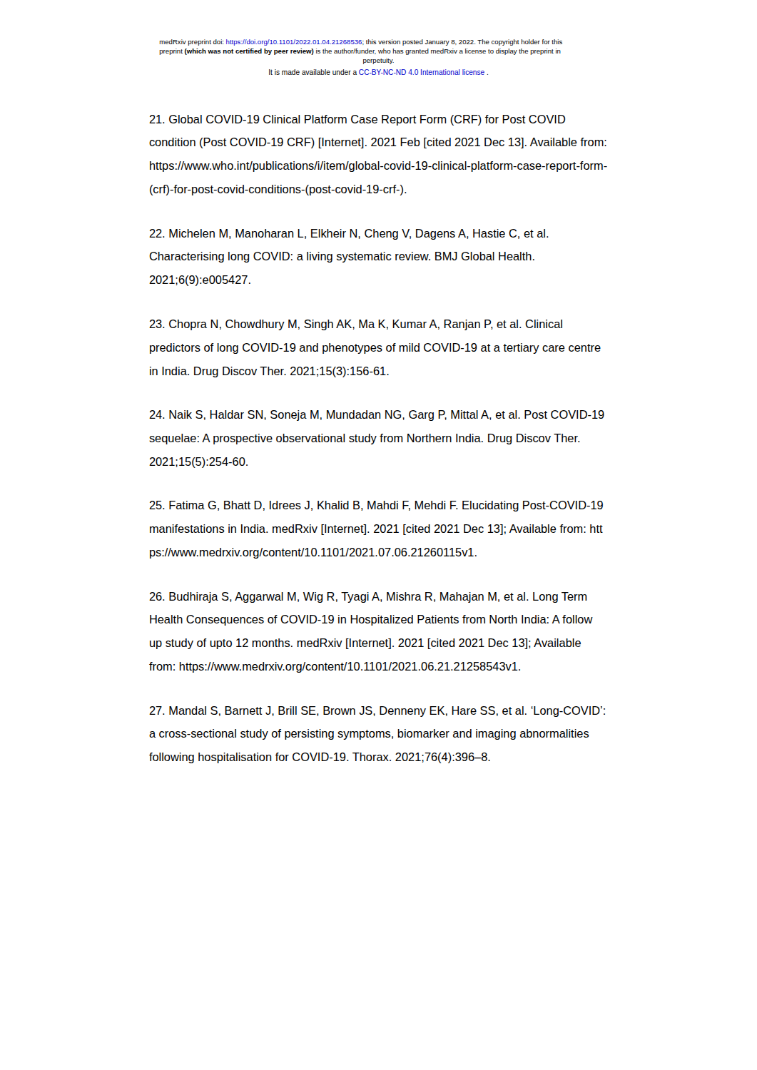medRxiv preprint doi: https://doi.org/10.1101/2022.01.04.21268536; this version posted January 8, 2022. The copyright holder for this
preprint (which was not certified by peer review) is the author/funder, who has granted medRxiv a license to display the preprint in
perpetuity.
It is made available under a CC-BY-NC-ND 4.0 International license .
21. Global COVID-19 Clinical Platform Case Report Form (CRF) for Post COVID condition (Post COVID-19 CRF) [Internet]. 2021 Feb [cited 2021 Dec 13]. Available from: https://www.who.int/publications/i/item/global-covid-19-clinical-platform-case-report-form-(crf)-for-post-covid-conditions-(post-covid-19-crf-).
22. Michelen M, Manoharan L, Elkheir N, Cheng V, Dagens A, Hastie C, et al. Characterising long COVID: a living systematic review. BMJ Global Health. 2021;6(9):e005427.
23. Chopra N, Chowdhury M, Singh AK, Ma K, Kumar A, Ranjan P, et al. Clinical predictors of long COVID-19 and phenotypes of mild COVID-19 at a tertiary care centre in India. Drug Discov Ther. 2021;15(3):156-61.
24. Naik S, Haldar SN, Soneja M, Mundadan NG, Garg P, Mittal A, et al. Post COVID-19 sequelae: A prospective observational study from Northern India. Drug Discov Ther. 2021;15(5):254-60.
25. Fatima G, Bhatt D, Idrees J, Khalid B, Mahdi F, Mehdi F. Elucidating Post-COVID-19 manifestations in India. medRxiv [Internet]. 2021 [cited 2021 Dec 13]; Available from: https://www.medrxiv.org/content/10.1101/2021.07.06.21260115v1.
26. Budhiraja S, Aggarwal M, Wig R, Tyagi A, Mishra R, Mahajan M, et al. Long Term Health Consequences of COVID-19 in Hospitalized Patients from North India: A follow up study of upto 12 months. medRxiv [Internet]. 2021 [cited 2021 Dec 13]; Available from: https://www.medrxiv.org/content/10.1101/2021.06.21.21258543v1.
27. Mandal S, Barnett J, Brill SE, Brown JS, Denneny EK, Hare SS, et al. ‘Long-COVID’: a cross-sectional study of persisting symptoms, biomarker and imaging abnormalities following hospitalisation for COVID-19. Thorax. 2021;76(4):396–8.